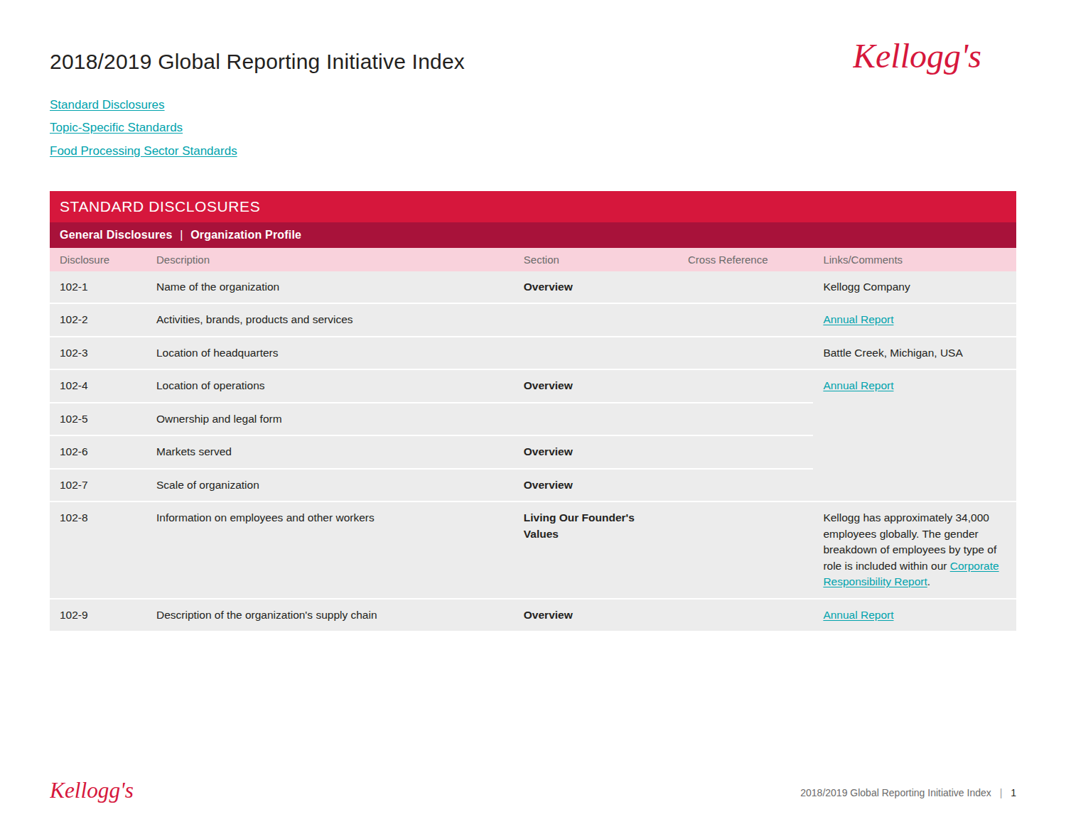Kellogg's
2018/2019 Global Reporting Initiative Index
Standard Disclosures
Topic-Specific Standards
Food Processing Sector Standards
| STANDARD DISCLOSURES |
| --- |
| General Disclosures / Organization Profile |
| Disclosure | Description | Section | Cross Reference | Links/Comments |
| 102-1 | Name of the organization | Overview | | Kellogg Company |
| 102-2 | Activities, brands, products and services | | | Annual Report |
| 102-3 | Location of headquarters | | | Battle Creek, Michigan, USA |
| 102-4 | Location of operations | Overview | | Annual Report |
| 102-5 | Ownership and legal form | | |
| 102-6 | Markets served | Overview | |
| 102-7 | Scale of organization | Overview | |
| 102-8 | Information on employees and other workers | Living Our Founder's Values | | Kellogg has approximately 34,000 employees globally. The gender breakdown of employees by type of role is included within our Corporate Responsibility Report . |
| 102-9 | Description of the organization's supply chain | Overview | | Annual Report |
Kellogg's
2018/2019 Global Reporting Initiative Index | 1